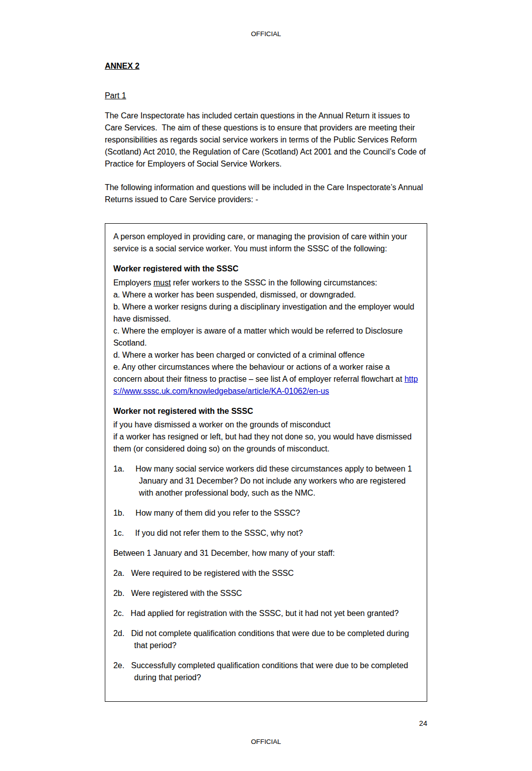OFFICIAL
ANNEX 2
Part 1
The Care Inspectorate has included certain questions in the Annual Return it issues to Care Services. The aim of these questions is to ensure that providers are meeting their responsibilities as regards social service workers in terms of the Public Services Reform (Scotland) Act 2010, the Regulation of Care (Scotland) Act 2001 and the Council’s Code of Practice for Employers of Social Service Workers.
The following information and questions will be included in the Care Inspectorate’s Annual Returns issued to Care Service providers: -
A person employed in providing care, or managing the provision of care within your service is a social service worker. You must inform the SSSC of the following:
Worker registered with the SSSC
Employers must refer workers to the SSSC in the following circumstances:
a. Where a worker has been suspended, dismissed, or downgraded.
b. Where a worker resigns during a disciplinary investigation and the employer would have dismissed.
c. Where the employer is aware of a matter which would be referred to Disclosure Scotland.
d. Where a worker has been charged or convicted of a criminal offence
e. Any other circumstances where the behaviour or actions of a worker raise a concern about their fitness to practise – see list A of employer referral flowchart at https://www.sssc.uk.com/knowledgebase/article/KA-01062/en-us
Worker not registered with the SSSC
if you have dismissed a worker on the grounds of misconduct
if a worker has resigned or left, but had they not done so, you would have dismissed them (or considered doing so) on the grounds of misconduct.
1a. How many social service workers did these circumstances apply to between 1 January and 31 December? Do not include any workers who are registered with another professional body, such as the NMC.
1b. How many of them did you refer to the SSSC?
1c. If you did not refer them to the SSSC, why not?
Between 1 January and 31 December, how many of your staff:
2a. Were required to be registered with the SSSC
2b. Were registered with the SSSC
2c. Had applied for registration with the SSSC, but it had not yet been granted?
2d. Did not complete qualification conditions that were due to be completed during that period?
2e. Successfully completed qualification conditions that were due to be completed during that period?
24
OFFICIAL